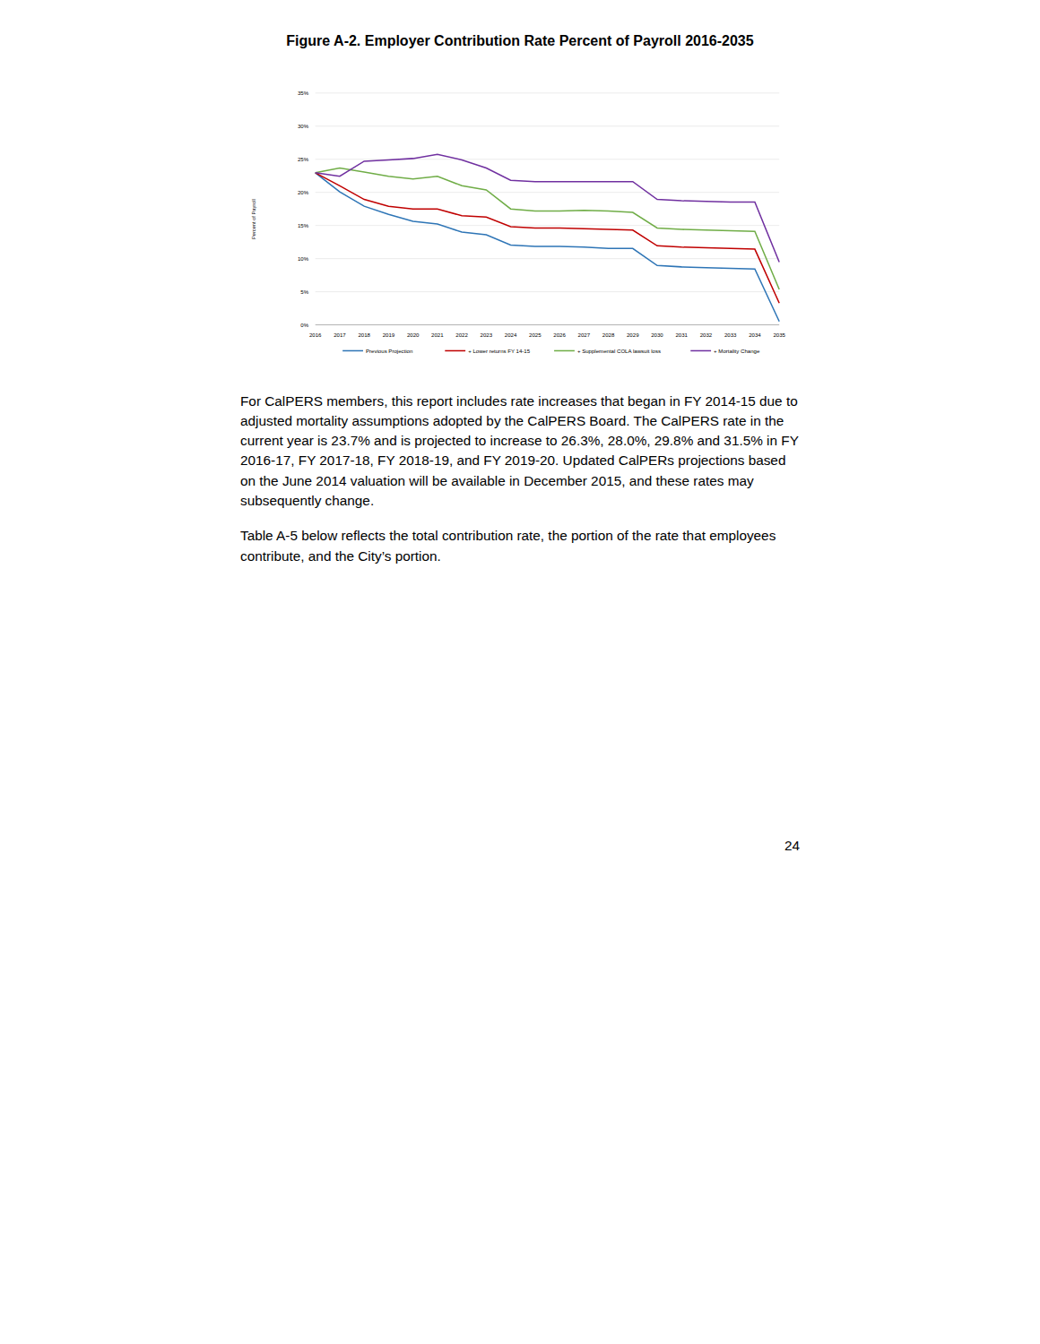Figure A-2. Employer Contribution Rate Percent of Payroll 2016-2035
Percent of Payroll 35% 30% 25% 20% 15% 10% 5% 0% 2016 2017 2018 2019 2020 2021 2022 2023 2024 2025 2026 2027 2028 2029 2030 2031 2032 2033 2034 2035 Previous Projection + Lower returns FY 14-15 + Supplemental COLA lawsuit loss + Mortality Change
For CalPERS members, this report includes rate increases that began in FY 2014-15 due to adjusted mortality assumptions adopted by the CalPERS Board. The CalPERS rate in the current year is 23.7% and is projected to increase to 26.3%, 28.0%, 29.8% and 31.5% in FY 2016-17, FY 2017-18, FY 2018-19, and FY 2019-20. Updated CalPERs projections based on the June 2014 valuation will be available in December 2015, and these rates may subsequently change.
Table A-5 below reflects the total contribution rate, the portion of the rate that employees contribute, and the City’s portion.
24